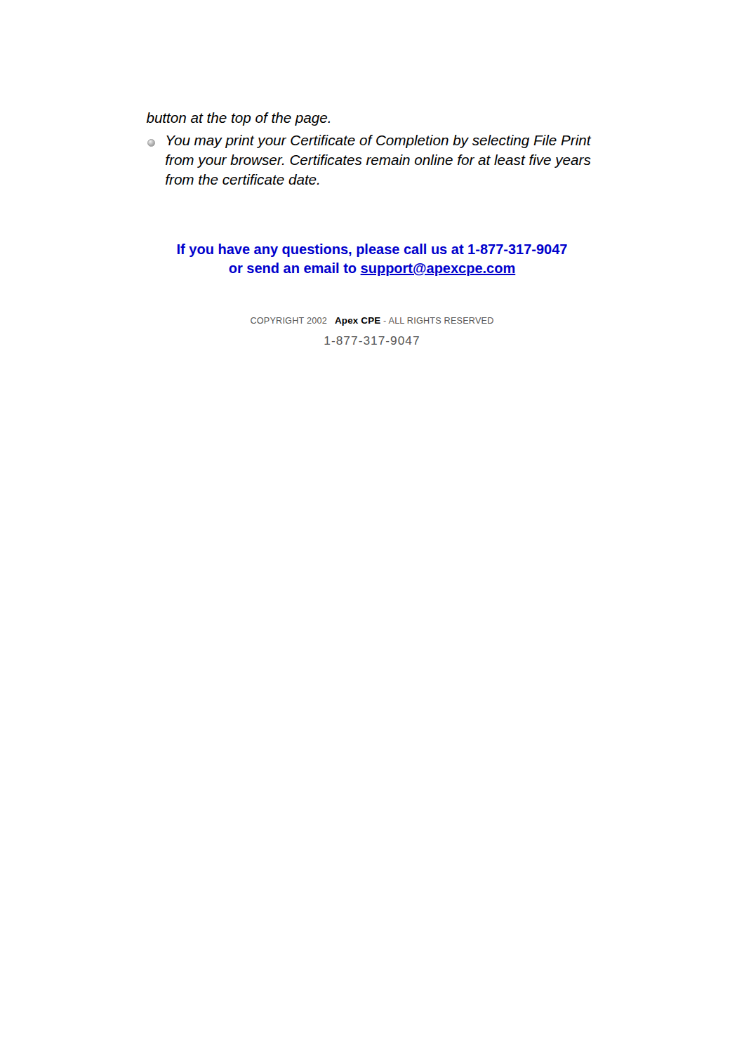button at the top of the page.
You may print your Certificate of Completion by selecting File Print from your browser. Certificates remain online for at least five years from the certificate date.
If you have any questions, please call us at 1-877-317-9047
or send an email to support@apexcpe.com
COPYRIGHT 2002 Apex CPE - ALL RIGHTS RESERVED
1-877-317-9047